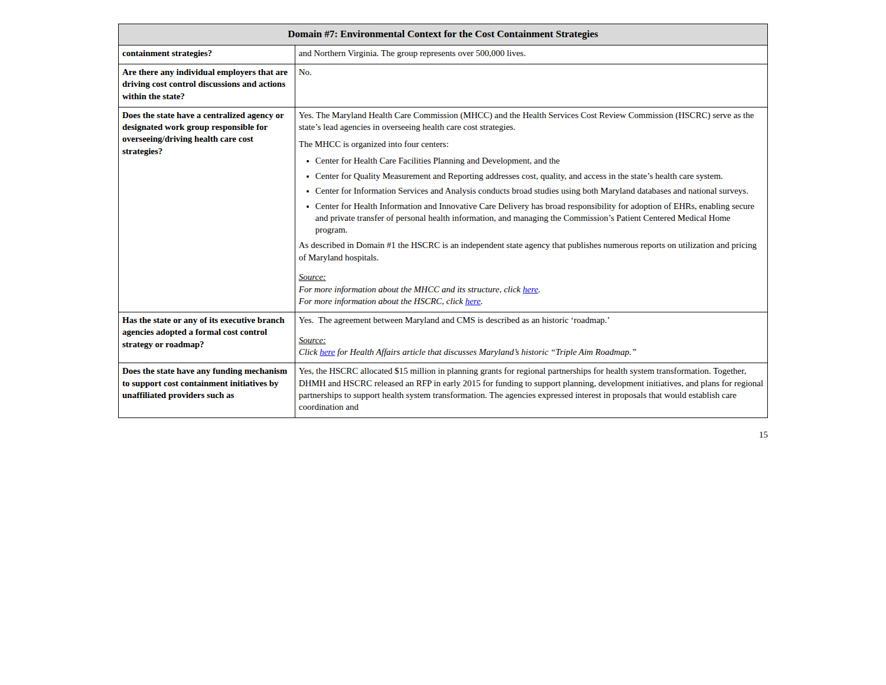Domain #7: Environmental Context for the Cost Containment Strategies
| containment strategies? | and Northern Virginia. The group represents over 500,000 lives. |
| Are there any individual employers that are driving cost control discussions and actions within the state? | No. |
| Does the state have a centralized agency or designated work group responsible for overseeing/driving health care cost strategies? | Yes. The Maryland Health Care Commission (MHCC) and the Health Services Cost Review Commission (HSCRC) serve as the state’s lead agencies in overseeing health care cost strategies. The MHCC is organized into four centers: Center for Health Care Facilities Planning and Development, and the Center for Quality Measurement and Reporting addresses cost, quality, and access in the state’s health care system. Center for Information Services and Analysis conducts broad studies using both Maryland databases and national surveys. Center for Health Information and Innovative Care Delivery has broad responsibility for adoption of EHRs, enabling secure and private transfer of personal health information, and managing the Commission’s Patient Centered Medical Home program. As described in Domain #1 the HSCRC is an independent state agency that publishes numerous reports on utilization and pricing of Maryland hospitals. Source: For more information about the MHCC and its structure, click here . For more information about the HSCRC, click here . |
| Has the state or any of its executive branch agencies adopted a formal cost control strategy or roadmap? | Yes. The agreement between Maryland and CMS is described as an historic ‘roadmap.’ Source: Click here for Health Affairs article that discusses Maryland’s historic “Triple Aim Roadmap.” |
| Does the state have any funding mechanism to support cost containment initiatives by unaffiliated providers such as | Yes, the HSCRC allocated $15 million in planning grants for regional partnerships for health system transformation. Together, DHMH and HSCRC released an RFP in early 2015 for funding to support planning, development initiatives, and plans for regional partnerships to support health system transformation. The agencies expressed interest in proposals that would establish care coordination and |
15